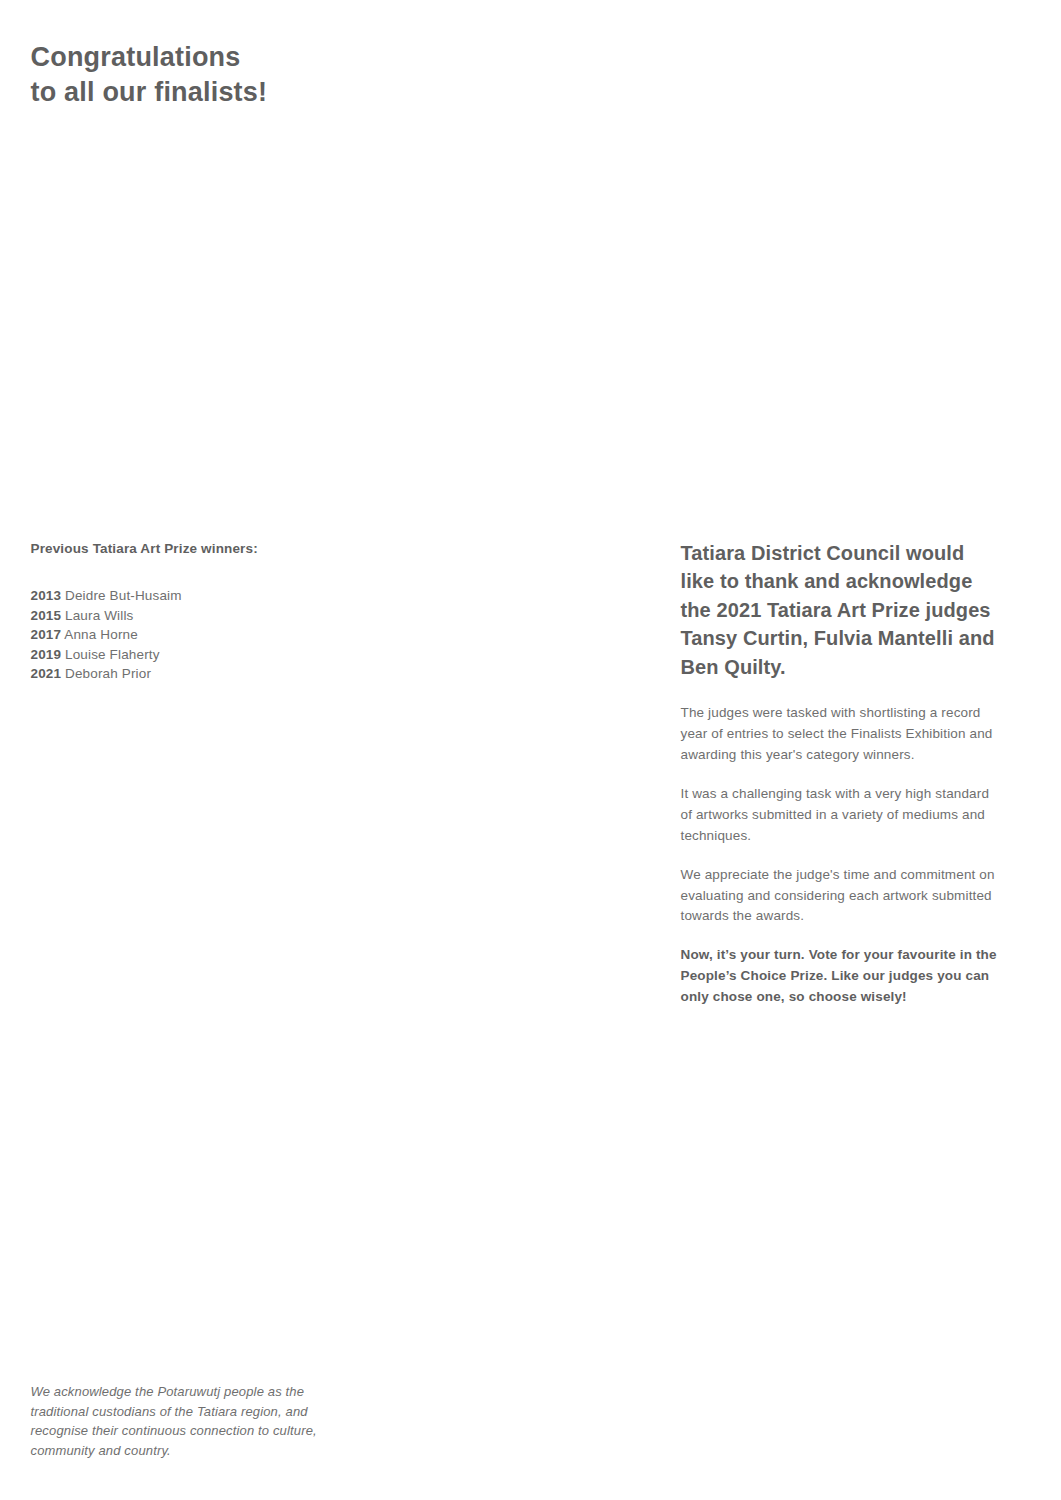Congratulations
to all our finalists!
Tatiara District Council would like to thank and acknowledge the 2021 Tatiara Art Prize judges Tansy Curtin, Fulvia Mantelli and Ben Quilty.
The judges were tasked with shortlisting a record year of entries to select the Finalists Exhibition and awarding this year's category winners.
It was a challenging task with a very high standard of artworks submitted in a variety of mediums and techniques.
We appreciate the judge's time and commitment on evaluating and considering each artwork submitted towards the awards.
Now, it’s your turn. Vote for your favourite in the People’s Choice Prize. Like our judges you can only chose one, so choose wisely!
Previous Tatiara Art Prize winners:
2013 Deidre But-Husaim
2015 Laura Wills
2017 Anna Horne
2019 Louise Flaherty
2021 Deborah Prior
We acknowledge the Potaruwutj people as the traditional custodians of the Tatiara region, and recognise their continuous connection to culture, community and country.